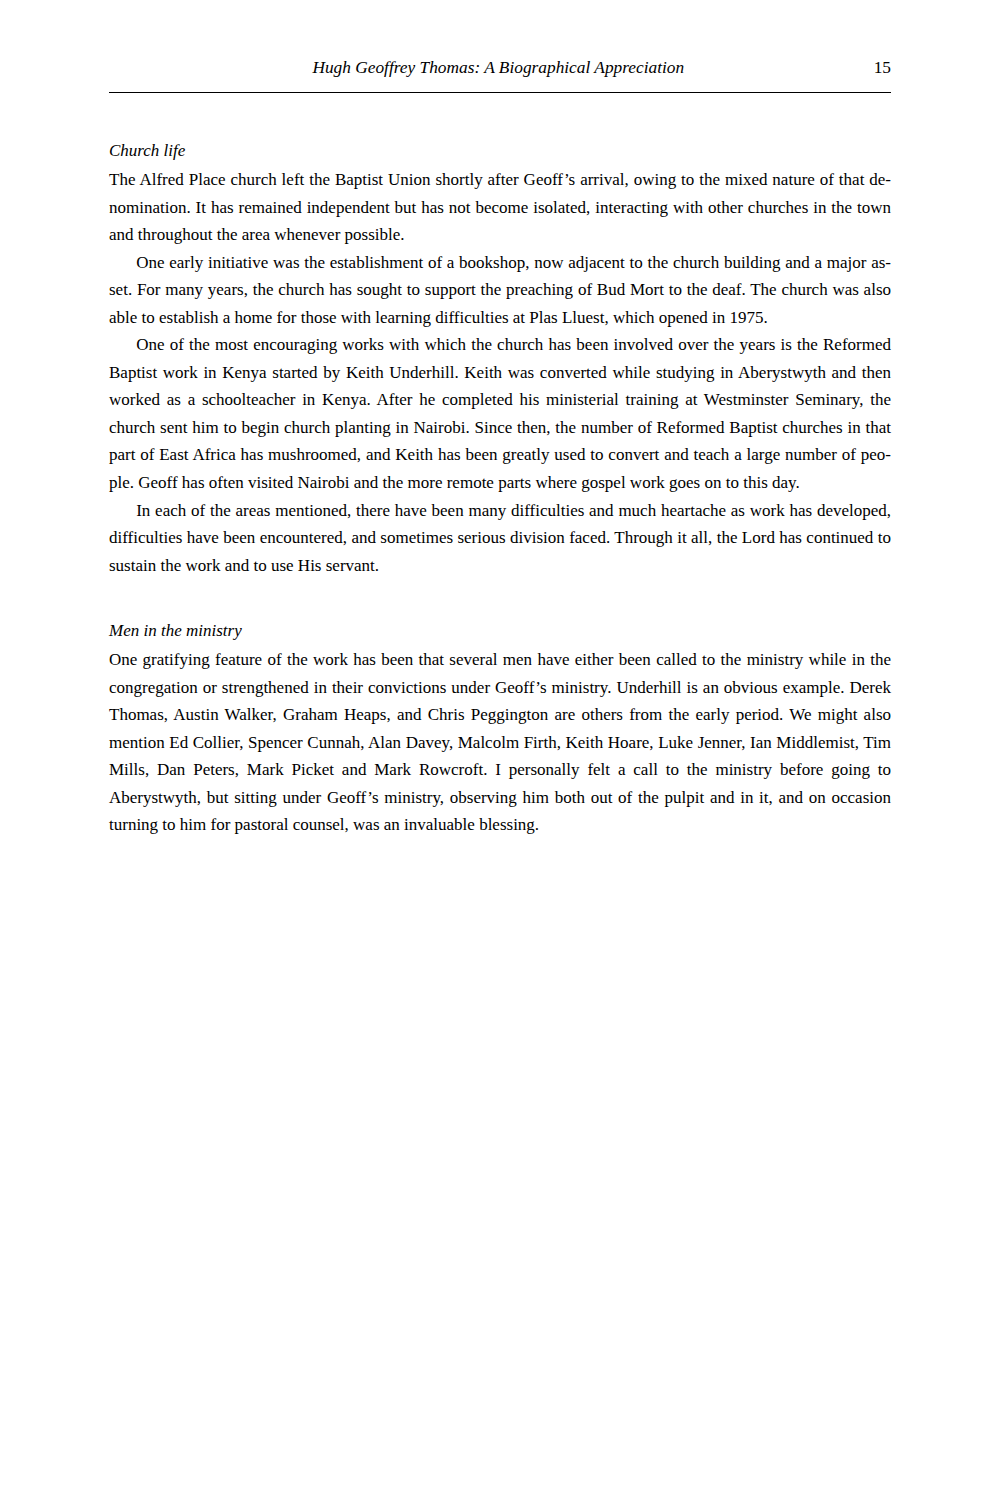Hugh Geoffrey Thomas: A Biographical Appreciation 15
Church life
The Alfred Place church left the Baptist Union shortly after Geoff’s arrival, owing to the mixed nature of that denomination. It has remained independent but has not become isolated, interacting with other churches in the town and throughout the area whenever possible.
One early initiative was the establishment of a bookshop, now adjacent to the church building and a major asset. For many years, the church has sought to support the preaching of Bud Mort to the deaf. The church was also able to establish a home for those with learning difficulties at Plas Lluest, which opened in 1975.
One of the most encouraging works with which the church has been involved over the years is the Reformed Baptist work in Kenya started by Keith Underhill. Keith was converted while studying in Aberystwyth and then worked as a schoolteacher in Kenya. After he completed his ministerial training at Westminster Seminary, the church sent him to begin church planting in Nairobi. Since then, the number of Reformed Baptist churches in that part of East Africa has mushroomed, and Keith has been greatly used to convert and teach a large number of people. Geoff has often visited Nairobi and the more remote parts where gospel work goes on to this day.
In each of the areas mentioned, there have been many difficulties and much heartache as work has developed, difficulties have been encountered, and sometimes serious division faced. Through it all, the Lord has continued to sustain the work and to use His servant.
Men in the ministry
One gratifying feature of the work has been that several men have either been called to the ministry while in the congregation or strengthened in their convictions under Geoff’s ministry. Underhill is an obvious example. Derek Thomas, Austin Walker, Graham Heaps, and Chris Peggington are others from the early period. We might also mention Ed Collier, Spencer Cunnah, Alan Davey, Malcolm Firth, Keith Hoare, Luke Jenner, Ian Middlemist, Tim Mills, Dan Peters, Mark Picket and Mark Rowcroft. I personally felt a call to the ministry before going to Aberystwyth, but sitting under Geoff’s ministry, observing him both out of the pulpit and in it, and on occasion turning to him for pastoral counsel, was an invaluable blessing.